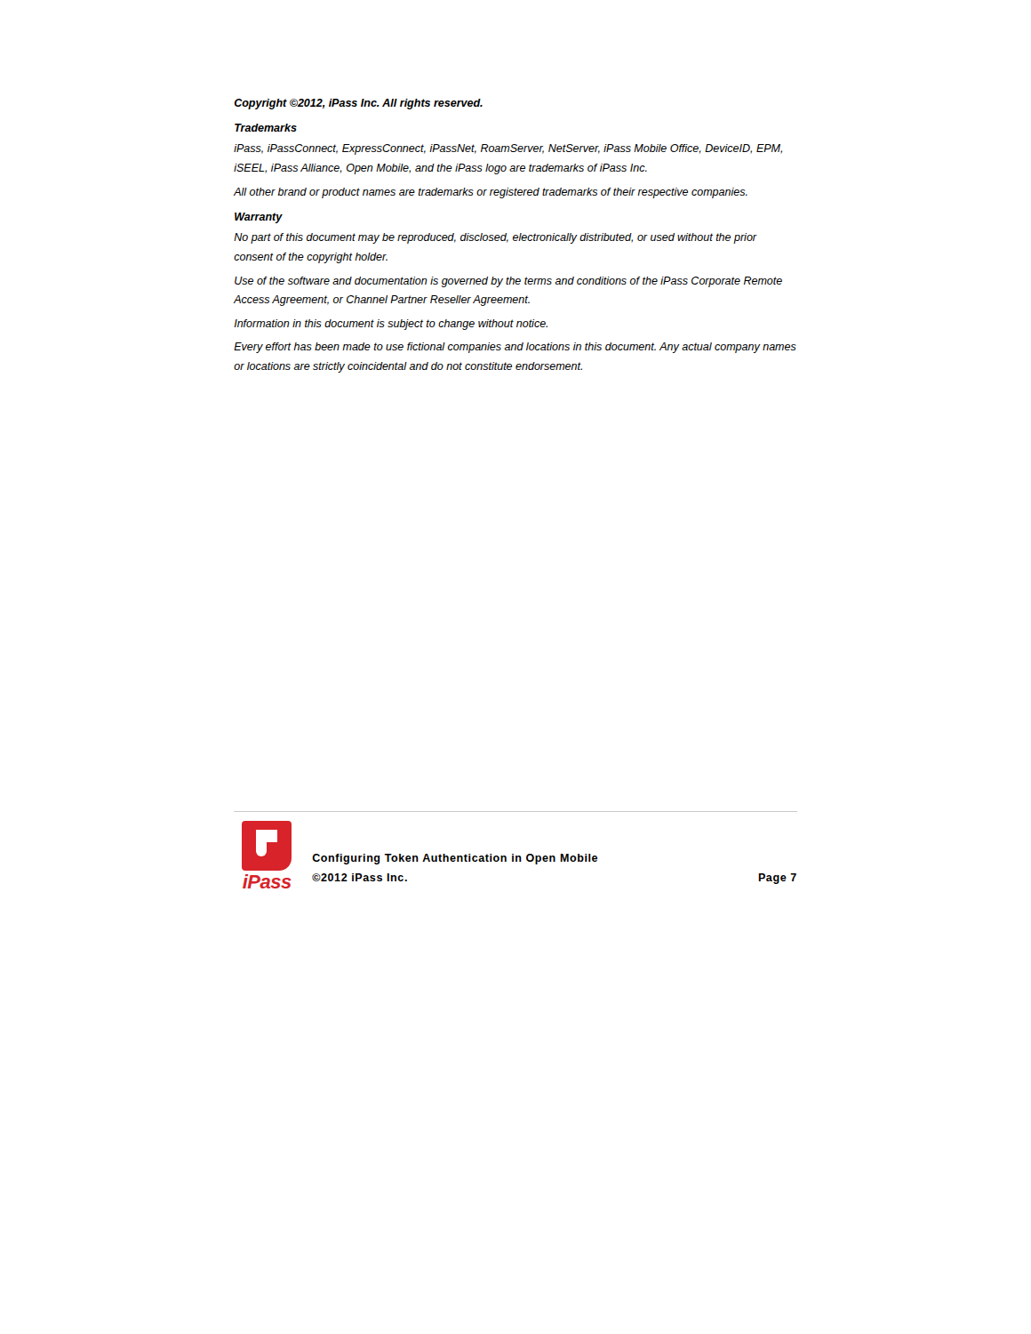Copyright ©2012, iPass Inc. All rights reserved.
Trademarks
iPass, iPassConnect, ExpressConnect, iPassNet, RoamServer, NetServer, iPass Mobile Office, DeviceID, EPM, iSEEL, iPass Alliance, Open Mobile, and the iPass logo are trademarks of iPass Inc.
All other brand or product names are trademarks or registered trademarks of their respective companies.
Warranty
No part of this document may be reproduced, disclosed, electronically distributed, or used without the prior consent of the copyright holder.
Use of the software and documentation is governed by the terms and conditions of the iPass Corporate Remote Access Agreement, or Channel Partner Reseller Agreement.
Information in this document is subject to change without notice.
Every effort has been made to use fictional companies and locations in this document. Any actual company names or locations are strictly coincidental and do not constitute endorsement.
iPass
Configuring Token Authentication in Open Mobile
©2012 iPass Inc. Page 7